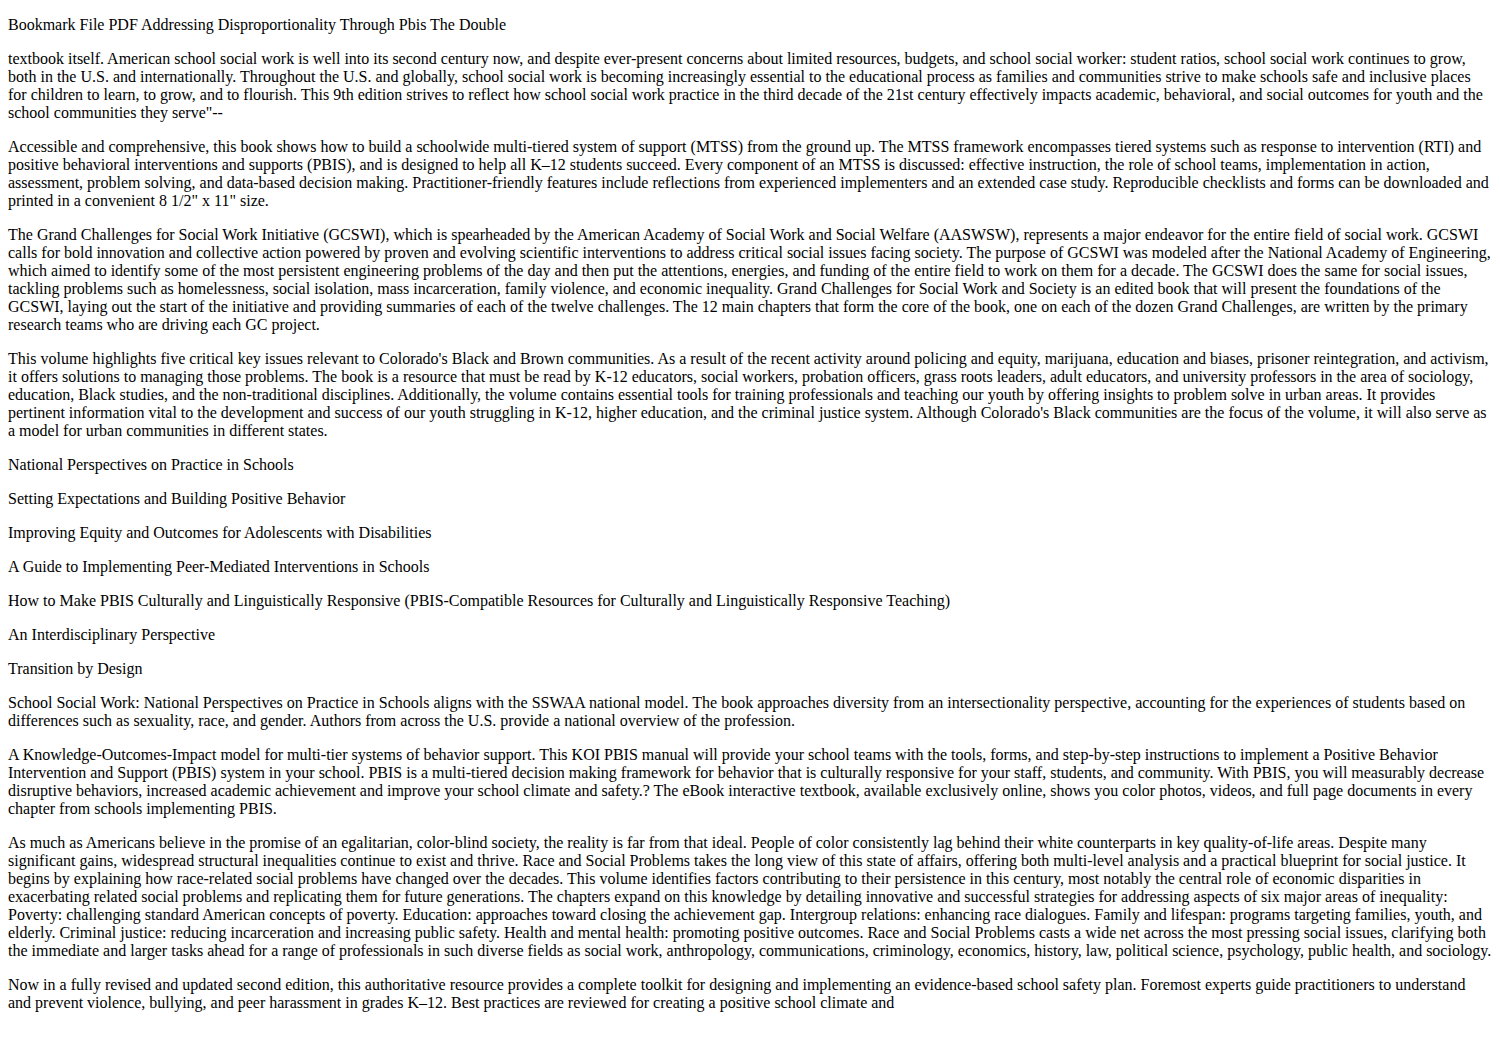Bookmark File PDF Addressing Disproportionality Through Pbis The Double
textbook itself. American school social work is well into its second century now, and despite ever-present concerns about limited resources, budgets, and school social worker: student ratios, school social work continues to grow, both in the U.S. and internationally. Throughout the U.S. and globally, school social work is becoming increasingly essential to the educational process as families and communities strive to make schools safe and inclusive places for children to learn, to grow, and to flourish. This 9th edition strives to reflect how school social work practice in the third decade of the 21st century effectively impacts academic, behavioral, and social outcomes for youth and the school communities they serve"--
Accessible and comprehensive, this book shows how to build a schoolwide multi-tiered system of support (MTSS) from the ground up. The MTSS framework encompasses tiered systems such as response to intervention (RTI) and positive behavioral interventions and supports (PBIS), and is designed to help all K–12 students succeed. Every component of an MTSS is discussed: effective instruction, the role of school teams, implementation in action, assessment, problem solving, and data-based decision making. Practitioner-friendly features include reflections from experienced implementers and an extended case study. Reproducible checklists and forms can be downloaded and printed in a convenient 8 1/2" x 11" size.
The Grand Challenges for Social Work Initiative (GCSWI), which is spearheaded by the American Academy of Social Work and Social Welfare (AASWSW), represents a major endeavor for the entire field of social work. GCSWI calls for bold innovation and collective action powered by proven and evolving scientific interventions to address critical social issues facing society. The purpose of GCSWI was modeled after the National Academy of Engineering, which aimed to identify some of the most persistent engineering problems of the day and then put the attentions, energies, and funding of the entire field to work on them for a decade. The GCSWI does the same for social issues, tackling problems such as homelessness, social isolation, mass incarceration, family violence, and economic inequality. Grand Challenges for Social Work and Society is an edited book that will present the foundations of the GCSWI, laying out the start of the initiative and providing summaries of each of the twelve challenges. The 12 main chapters that form the core of the book, one on each of the dozen Grand Challenges, are written by the primary research teams who are driving each GC project.
This volume highlights five critical key issues relevant to Colorado's Black and Brown communities. As a result of the recent activity around policing and equity, marijuana, education and biases, prisoner reintegration, and activism, it offers solutions to managing those problems. The book is a resource that must be read by K-12 educators, social workers, probation officers, grass roots leaders, adult educators, and university professors in the area of sociology, education, Black studies, and the non-traditional disciplines. Additionally, the volume contains essential tools for training professionals and teaching our youth by offering insights to problem solve in urban areas. It provides pertinent information vital to the development and success of our youth struggling in K-12, higher education, and the criminal justice system. Although Colorado's Black communities are the focus of the volume, it will also serve as a model for urban communities in different states.
National Perspectives on Practice in Schools
Setting Expectations and Building Positive Behavior
Improving Equity and Outcomes for Adolescents with Disabilities
A Guide to Implementing Peer-Mediated Interventions in Schools
How to Make PBIS Culturally and Linguistically Responsive (PBIS-Compatible Resources for Culturally and Linguistically Responsive Teaching)
An Interdisciplinary Perspective
Transition by Design
School Social Work: National Perspectives on Practice in Schools aligns with the SSWAA national model. The book approaches diversity from an intersectionality perspective, accounting for the experiences of students based on differences such as sexuality, race, and gender. Authors from across the U.S. provide a national overview of the profession.
A Knowledge-Outcomes-Impact model for multi-tier systems of behavior support. This KOI PBIS manual will provide your school teams with the tools, forms, and step-by-step instructions to implement a Positive Behavior Intervention and Support (PBIS) system in your school. PBIS is a multi-tiered decision making framework for behavior that is culturally responsive for your staff, students, and community. With PBIS, you will measurably decrease disruptive behaviors, increased academic achievement and improve your school climate and safety.? The eBook interactive textbook, available exclusively online, shows you color photos, videos, and full page documents in every chapter from schools implementing PBIS.
As much as Americans believe in the promise of an egalitarian, color-blind society, the reality is far from that ideal. People of color consistently lag behind their white counterparts in key quality-of-life areas. Despite many significant gains, widespread structural inequalities continue to exist and thrive. Race and Social Problems takes the long view of this state of affairs, offering both multi-level analysis and a practical blueprint for social justice. It begins by explaining how race-related social problems have changed over the decades. This volume identifies factors contributing to their persistence in this century, most notably the central role of economic disparities in exacerbating related social problems and replicating them for future generations. The chapters expand on this knowledge by detailing innovative and successful strategies for addressing aspects of six major areas of inequality: Poverty: challenging standard American concepts of poverty. Education: approaches toward closing the achievement gap. Intergroup relations: enhancing race dialogues. Family and lifespan: programs targeting families, youth, and elderly. Criminal justice: reducing incarceration and increasing public safety. Health and mental health: promoting positive outcomes. Race and Social Problems casts a wide net across the most pressing social issues, clarifying both the immediate and larger tasks ahead for a range of professionals in such diverse fields as social work, anthropology, communications, criminology, economics, history, law, political science, psychology, public health, and sociology.
Now in a fully revised and updated second edition, this authoritative resource provides a complete toolkit for designing and implementing an evidence-based school safety plan. Foremost experts guide practitioners to understand and prevent violence, bullying, and peer harassment in grades K–12. Best practices are reviewed for creating a positive school climate and